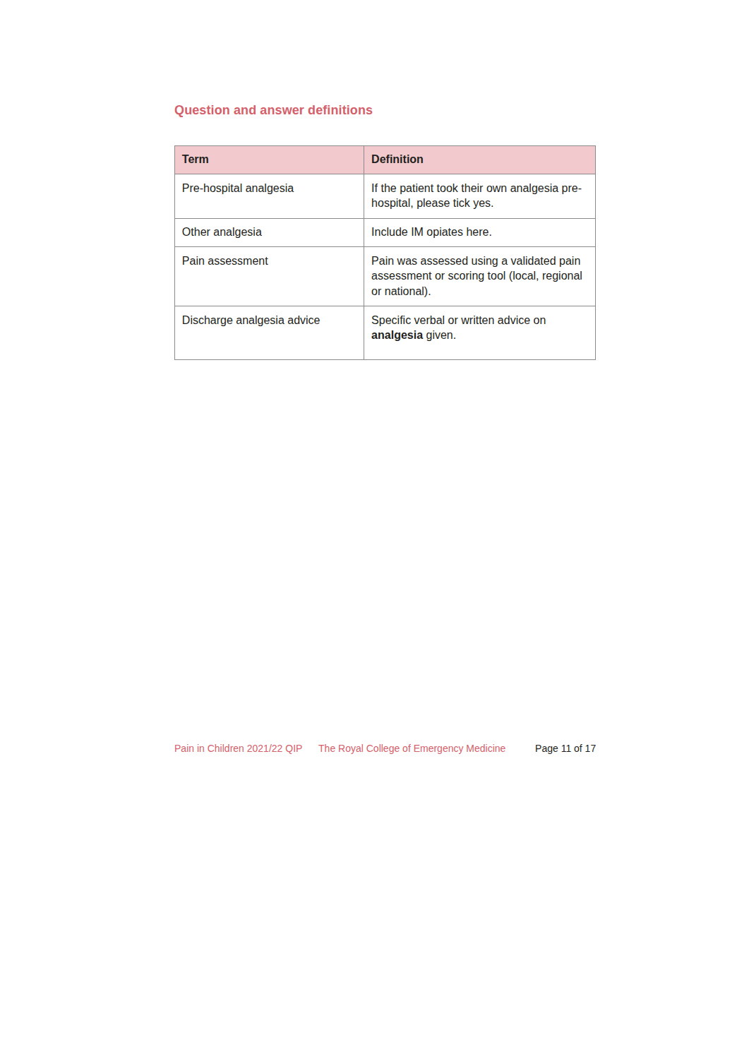Question and answer definitions
| Term | Definition |
| --- | --- |
| Pre-hospital analgesia | If the patient took their own analgesia pre-hospital, please tick yes. |
| Other analgesia | Include IM opiates here. |
| Pain assessment | Pain was assessed using a validated pain assessment or scoring tool (local, regional or national). |
| Discharge analgesia advice | Specific verbal or written advice on analgesia given. |
Pain in Children 2021/22 QIP The Royal College of Emergency Medicine
Page 11 of 17